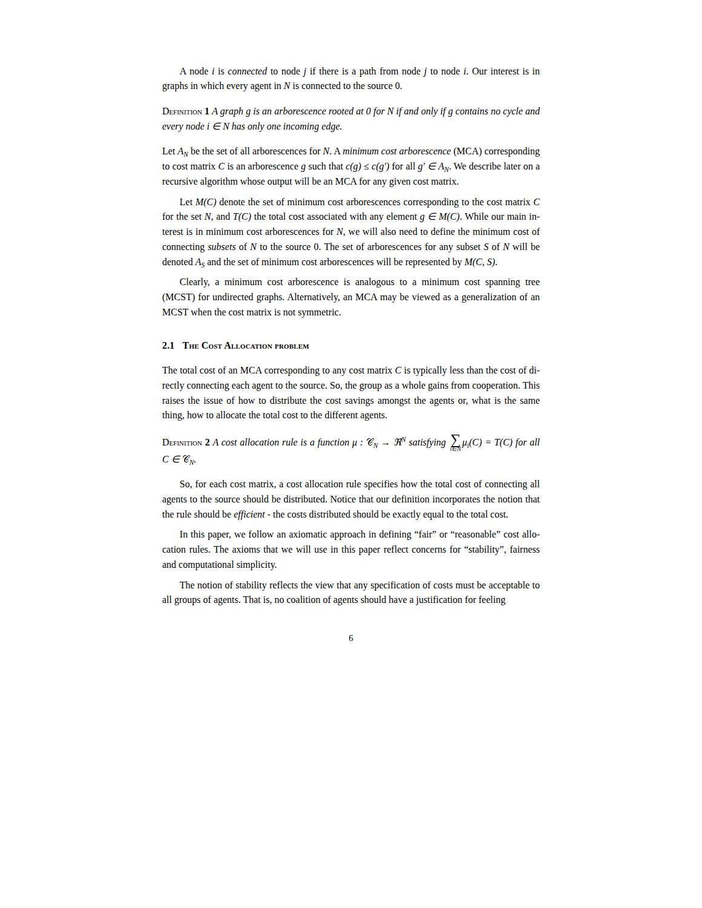A node i is connected to node j if there is a path from node j to node i. Our interest is in graphs in which every agent in N is connected to the source 0.
Definition 1 A graph g is an arborescence rooted at 0 for N if and only if g contains no cycle and every node i ∈ N has only one incoming edge.
Let AN be the set of all arborescences for N. A minimum cost arborescence (MCA) corresponding to cost matrix C is an arborescence g such that c(g) ≤ c(g′) for all g′ ∈ AN. We describe later on a recursive algorithm whose output will be an MCA for any given cost matrix.
Let M(C) denote the set of minimum cost arborescences corresponding to the cost matrix C for the set N, and T(C) the total cost associated with any element g ∈ M(C). While our main interest is in minimum cost arborescences for N, we will also need to define the minimum cost of connecting subsets of N to the source 0. The set of arborescences for any subset S of N will be denoted AS and the set of minimum cost arborescences will be represented by M(C, S).
Clearly, a minimum cost arborescence is analogous to a minimum cost spanning tree (MCST) for undirected graphs. Alternatively, an MCA may be viewed as a generalization of an MCST when the cost matrix is not symmetric.
2.1 The Cost Allocation problem
The total cost of an MCA corresponding to any cost matrix C is typically less than the cost of directly connecting each agent to the source. So, the group as a whole gains from cooperation. This raises the issue of how to distribute the cost savings amongst the agents or, what is the same thing, how to allocate the total cost to the different agents.
Definition 2 A cost allocation rule is a function μ : 𝒞N → ℜN satisfying ∑i∈N μi(C) = T(C) for all C ∈ 𝒞N.
So, for each cost matrix, a cost allocation rule specifies how the total cost of connecting all agents to the source should be distributed. Notice that our definition incorporates the notion that the rule should be efficient - the costs distributed should be exactly equal to the total cost.
In this paper, we follow an axiomatic approach in defining “fair” or “reasonable” cost allocation rules. The axioms that we will use in this paper reflect concerns for “stability”, fairness and computational simplicity.
The notion of stability reflects the view that any specification of costs must be acceptable to all groups of agents. That is, no coalition of agents should have a justification for feeling
6